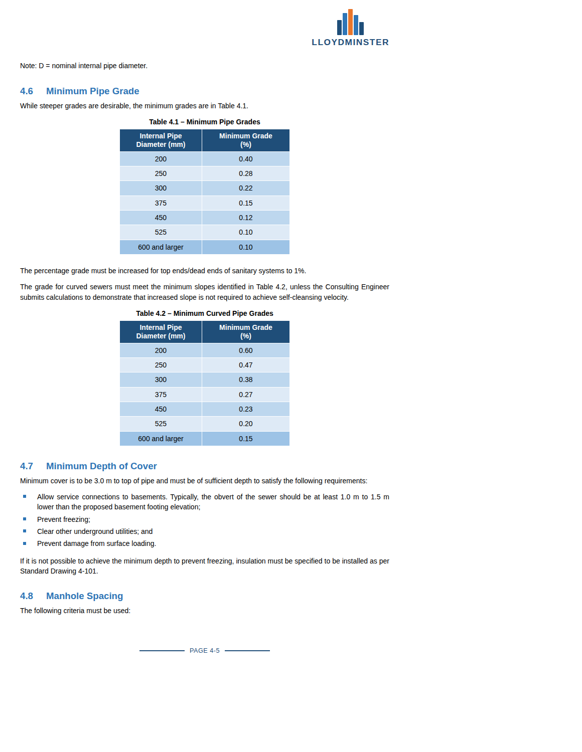LLOYDMINSTER
Note: D = nominal internal pipe diameter.
4.6 Minimum Pipe Grade
While steeper grades are desirable, the minimum grades are in Table 4.1.
Table 4.1 – Minimum Pipe Grades
| Internal Pipe Diameter (mm) | Minimum Grade (%) |
| --- | --- |
| 200 | 0.40 |
| 250 | 0.28 |
| 300 | 0.22 |
| 375 | 0.15 |
| 450 | 0.12 |
| 525 | 0.10 |
| 600 and larger | 0.10 |
The percentage grade must be increased for top ends/dead ends of sanitary systems to 1%.
The grade for curved sewers must meet the minimum slopes identified in Table 4.2, unless the Consulting Engineer submits calculations to demonstrate that increased slope is not required to achieve self-cleansing velocity.
Table 4.2 – Minimum Curved Pipe Grades
| Internal Pipe Diameter (mm) | Minimum Grade (%) |
| --- | --- |
| 200 | 0.60 |
| 250 | 0.47 |
| 300 | 0.38 |
| 375 | 0.27 |
| 450 | 0.23 |
| 525 | 0.20 |
| 600 and larger | 0.15 |
4.7 Minimum Depth of Cover
Minimum cover is to be 3.0 m to top of pipe and must be of sufficient depth to satisfy the following requirements:
Allow service connections to basements. Typically, the obvert of the sewer should be at least 1.0 m to 1.5 m lower than the proposed basement footing elevation;
Prevent freezing;
Clear other underground utilities; and
Prevent damage from surface loading.
If it is not possible to achieve the minimum depth to prevent freezing, insulation must be specified to be installed as per Standard Drawing 4-101.
4.8 Manhole Spacing
The following criteria must be used:
PAGE 4-5